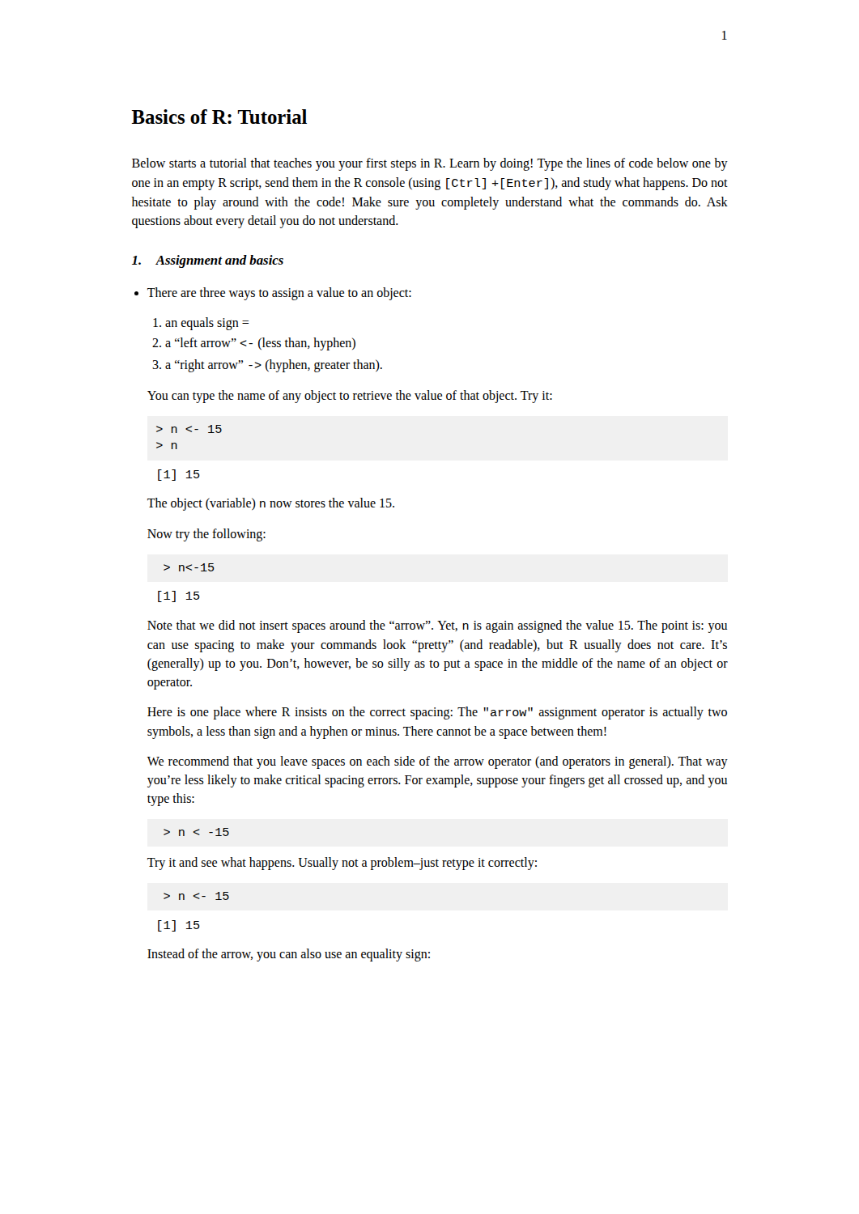1
Basics of R: Tutorial
Below starts a tutorial that teaches you your first steps in R. Learn by doing! Type the lines of code below one by one in an empty R script, send them in the R console (using [Ctrl] +[Enter]), and study what happens. Do not hesitate to play around with the code! Make sure you completely understand what the commands do. Ask questions about every detail you do not understand.
1.
Assignment and basics
There are three ways to assign a value to an object:
an equals sign =
a “left arrow” <- (less than, hyphen)
a “right arrow” -> (hyphen, greater than).
You can type the name of any object to retrieve the value of that object. Try it:
> n <- 15
> n
[1] 15
The object (variable) n now stores the value 15.
Now try the following:
 > n<-15
[1] 15
Note that we did not insert spaces around the “arrow”. Yet, n is again assigned the value 15. The point is: you can use spacing to make your commands look “pretty” (and readable), but R usually does not care. It’s (generally) up to you. Don’t, however, be so silly as to put a space in the middle of the name of an object or operator.
Here is one place where R insists on the correct spacing: The "arrow" assignment operator is actually two symbols, a less than sign and a hyphen or minus. There cannot be a space between them!
We recommend that you leave spaces on each side of the arrow operator (and operators in general). That way you’re less likely to make critical spacing errors. For example, suppose your fingers get all crossed up, and you type this:
 > n < -15
Try it and see what happens. Usually not a problem–just retype it correctly:
 > n <- 15
[1] 15
Instead of the arrow, you can also use an equality sign: